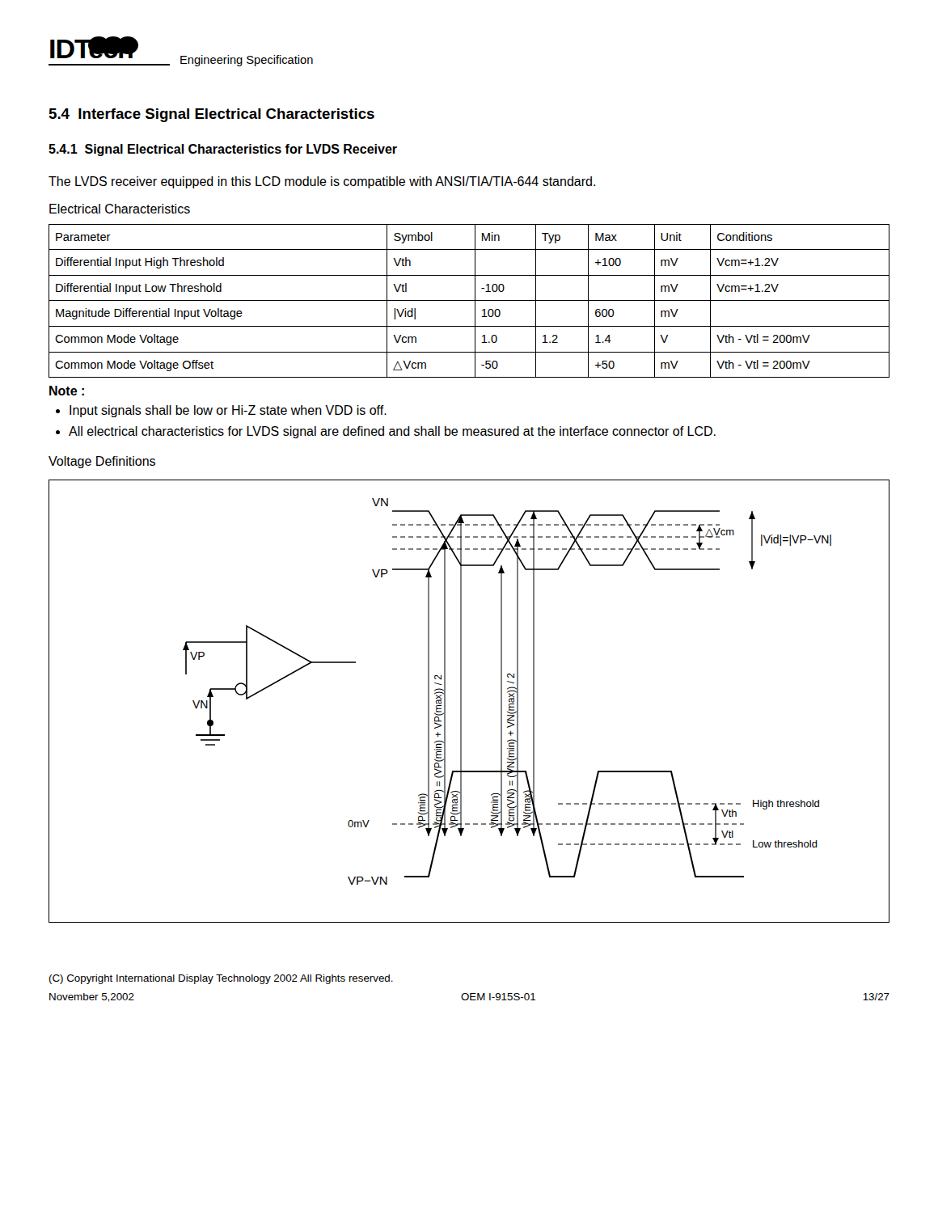IDTech
Engineering Specification
5.4 Interface Signal Electrical Characteristics
5.4.1 Signal Electrical Characteristics for LVDS Receiver
The LVDS receiver equipped in this LCD module is compatible with ANSI/TIA/TIA-644 standard.
Electrical Characteristics
| Parameter | Symbol | Min | Typ | Max | Unit | Conditions |
| --- | --- | --- | --- | --- | --- | --- |
| Differential Input High Threshold | Vth | | | +100 | mV | Vcm=+1.2V |
| Differential Input Low Threshold | Vtl | -100 | | | mV | Vcm=+1.2V |
| Magnitude Differential Input Voltage | /Vid/ | 100 | | 600 | mV | |
| Common Mode Voltage | Vcm | 1.0 | 1.2 | 1.4 | V | Vth - Vtl = 200mV |
| Common Mode Voltage Offset | △Vcm | -50 | | +50 | mV | Vth - Vtl = 200mV |
Note :
Input signals shall be low or Hi-Z state when VDD is off.
All electrical characteristics for LVDS signal are defined and shall be measured at the interface connector of LCD.
Voltage Definitions
VN VP △Vcm |Vid|=|VP−VN| VP VN VP(min) Vcm(VP) = (VP(min) + VP(max)) / 2 VP(max) VN(min) Vcm(VN) = (VN(min) + VN(max)) / 2 VN(max) VP−VN 0mV High threshold Low threshold Vth Vtl
(C) Copyright International Display Technology 2002 All Rights reserved.
November 5,2002 OEM I-915S-01 13/27